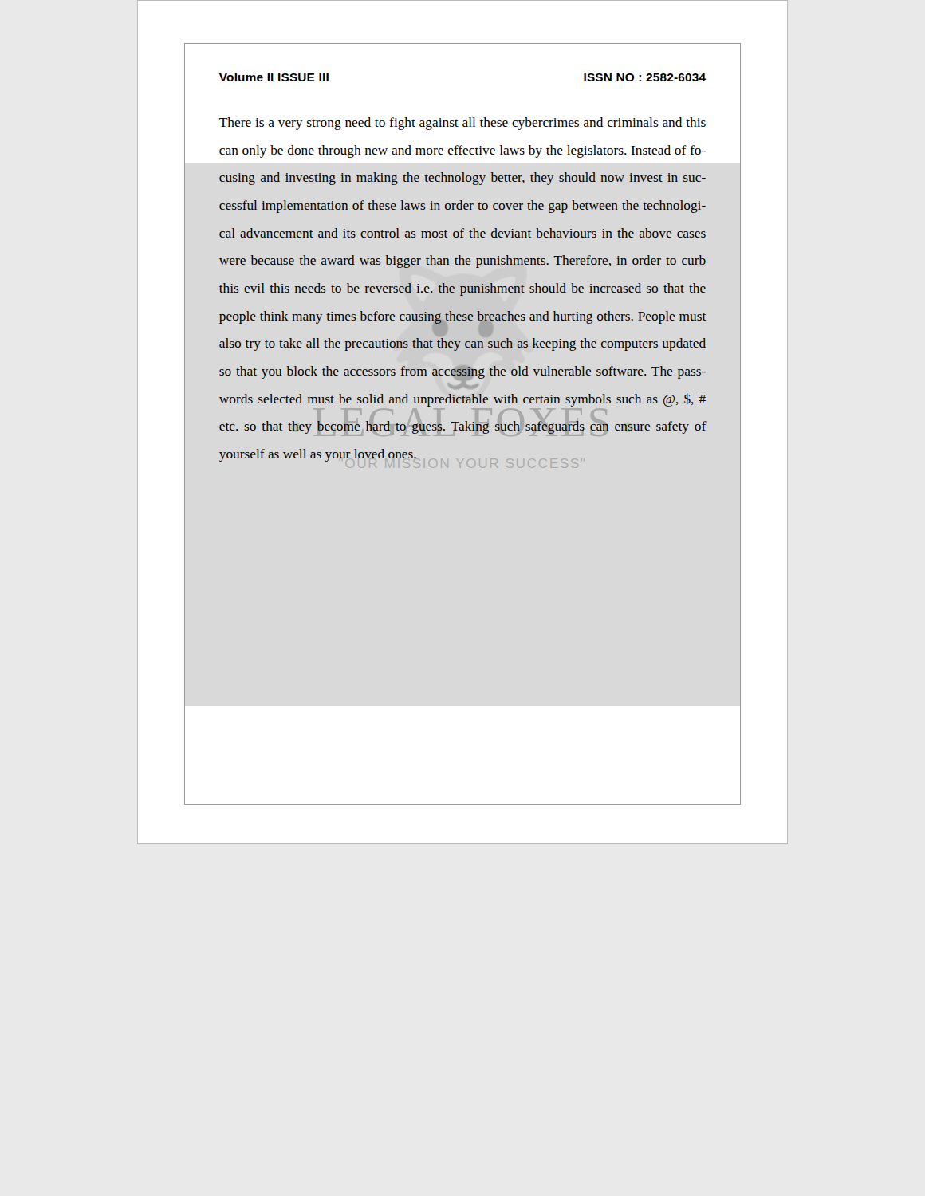Volume II ISSUE III
ISSN NO : 2582-6034
🐺
●LEGAL FOXES●
"OUR MISSION YOUR SUCCESS"
There is a very strong need to fight against all these cybercrimes and criminals and this can only be done through new and more effective laws by the legislators. Instead of focusing and investing in making the technology better, they should now invest in successful implementation of these laws in order to cover the gap between the technological advancement and its control as most of the deviant behaviours in the above cases were because the award was bigger than the punishments. Therefore, in order to curb this evil this needs to be reversed i.e. the punishment should be increased so that the people think many times before causing these breaches and hurting others. People must also try to take all the precautions that they can such as keeping the computers updated so that you block the accessors from accessing the old vulnerable software. The passwords selected must be solid and unpredictable with certain symbols such as @, $, # etc. so that they become hard to guess. Taking such safeguards can ensure safety of yourself as well as your loved ones.